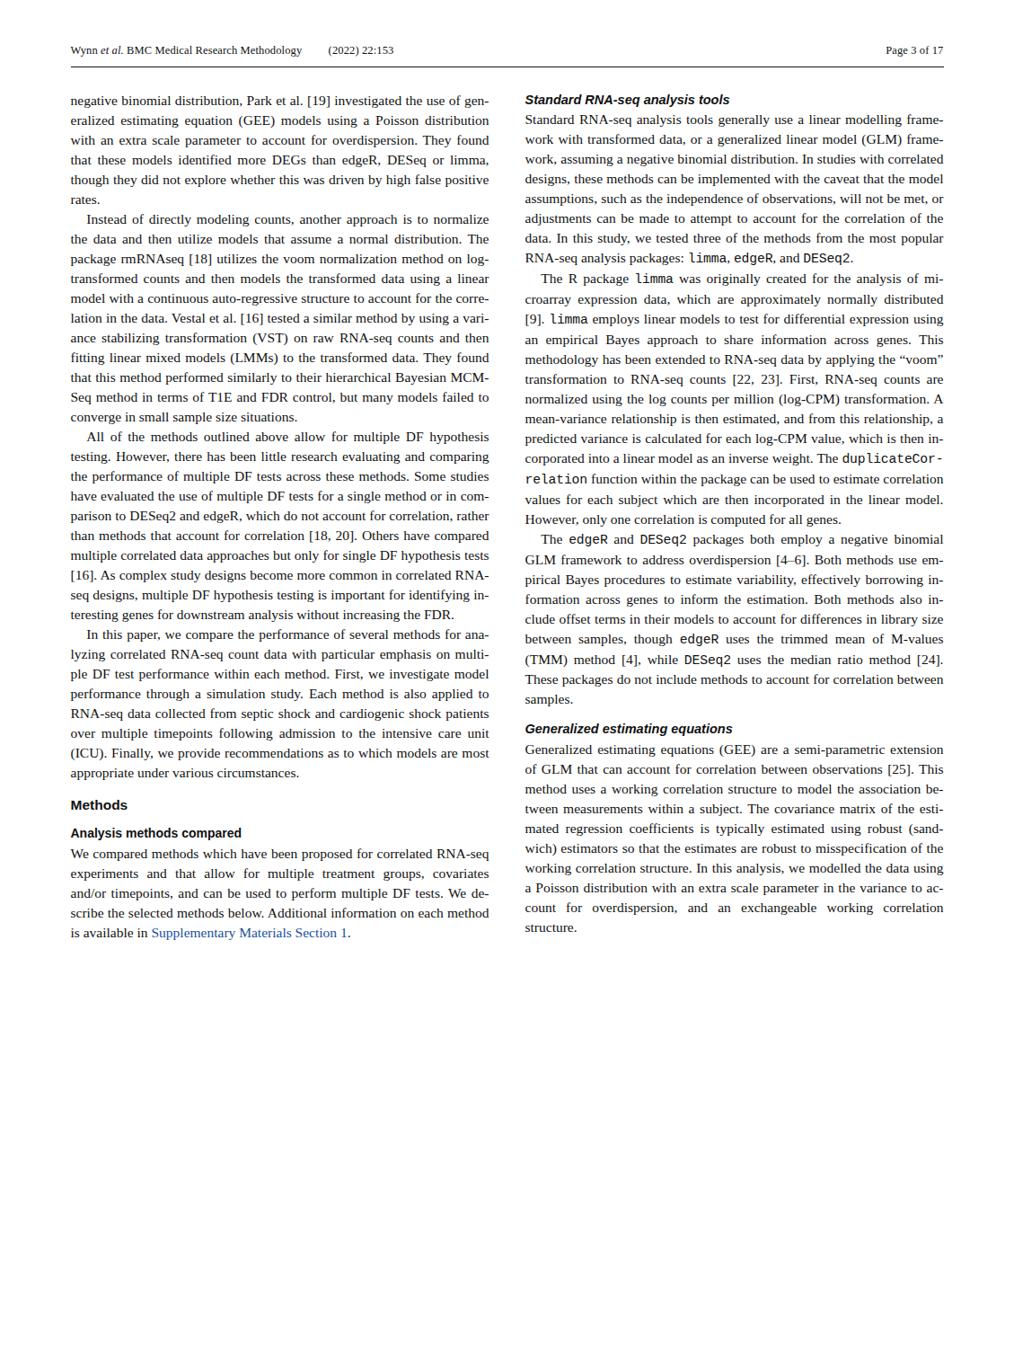Wynn et al. BMC Medical Research Methodology (2022) 22:153
Page 3 of 17
negative binomial distribution, Park et al. [19] investigated the use of generalized estimating equation (GEE) models using a Poisson distribution with an extra scale parameter to account for overdispersion. They found that these models identified more DEGs than edgeR, DESeq or limma, though they did not explore whether this was driven by high false positive rates.
Instead of directly modeling counts, another approach is to normalize the data and then utilize models that assume a normal distribution. The package rmRNAseq [18] utilizes the voom normalization method on log-transformed counts and then models the transformed data using a linear model with a continuous auto-regressive structure to account for the correlation in the data. Vestal et al. [16] tested a similar method by using a variance stabilizing transformation (VST) on raw RNA-seq counts and then fitting linear mixed models (LMMs) to the transformed data. They found that this method performed similarly to their hierarchical Bayesian MCM-Seq method in terms of T1E and FDR control, but many models failed to converge in small sample size situations.
All of the methods outlined above allow for multiple DF hypothesis testing. However, there has been little research evaluating and comparing the performance of multiple DF tests across these methods. Some studies have evaluated the use of multiple DF tests for a single method or in comparison to DESeq2 and edgeR, which do not account for correlation, rather than methods that account for correlation [18, 20]. Others have compared multiple correlated data approaches but only for single DF hypothesis tests [16]. As complex study designs become more common in correlated RNA-seq designs, multiple DF hypothesis testing is important for identifying interesting genes for downstream analysis without increasing the FDR.
In this paper, we compare the performance of several methods for analyzing correlated RNA-seq count data with particular emphasis on multiple DF test performance within each method. First, we investigate model performance through a simulation study. Each method is also applied to RNA-seq data collected from septic shock and cardiogenic shock patients over multiple timepoints following admission to the intensive care unit (ICU). Finally, we provide recommendations as to which models are most appropriate under various circumstances.
Methods
Analysis methods compared
We compared methods which have been proposed for correlated RNA-seq experiments and that allow for multiple treatment groups, covariates and/or timepoints, and can be used to perform multiple DF tests. We describe the selected methods below. Additional information on each method is available in Supplementary Materials Section 1.
Standard RNA-seq analysis tools
Standard RNA-seq analysis tools generally use a linear modelling framework with transformed data, or a generalized linear model (GLM) framework, assuming a negative binomial distribution. In studies with correlated designs, these methods can be implemented with the caveat that the model assumptions, such as the independence of observations, will not be met, or adjustments can be made to attempt to account for the correlation of the data. In this study, we tested three of the methods from the most popular RNA-seq analysis packages: limma, edgeR, and DESeq2.
The R package limma was originally created for the analysis of microarray expression data, which are approximately normally distributed [9]. limma employs linear models to test for differential expression using an empirical Bayes approach to share information across genes. This methodology has been extended to RNA-seq data by applying the “voom” transformation to RNA-seq counts [22, 23]. First, RNA-seq counts are normalized using the log counts per million (log-CPM) transformation. A mean-variance relationship is then estimated, and from this relationship, a predicted variance is calculated for each log-CPM value, which is then incorporated into a linear model as an inverse weight. The duplicateCorrelation function within the package can be used to estimate correlation values for each subject which are then incorporated in the linear model. However, only one correlation is computed for all genes.
The edgeR and DESeq2 packages both employ a negative binomial GLM framework to address overdispersion [4–6]. Both methods use empirical Bayes procedures to estimate variability, effectively borrowing information across genes to inform the estimation. Both methods also include offset terms in their models to account for differences in library size between samples, though edgeR uses the trimmed mean of M-values (TMM) method [4], while DESeq2 uses the median ratio method [24]. These packages do not include methods to account for correlation between samples.
Generalized estimating equations
Generalized estimating equations (GEE) are a semi-parametric extension of GLM that can account for correlation between observations [25]. This method uses a working correlation structure to model the association between measurements within a subject. The covariance matrix of the estimated regression coefficients is typically estimated using robust (sandwich) estimators so that the estimates are robust to misspecification of the working correlation structure. In this analysis, we modelled the data using a Poisson distribution with an extra scale parameter in the variance to account for overdispersion, and an exchangeable working correlation structure.